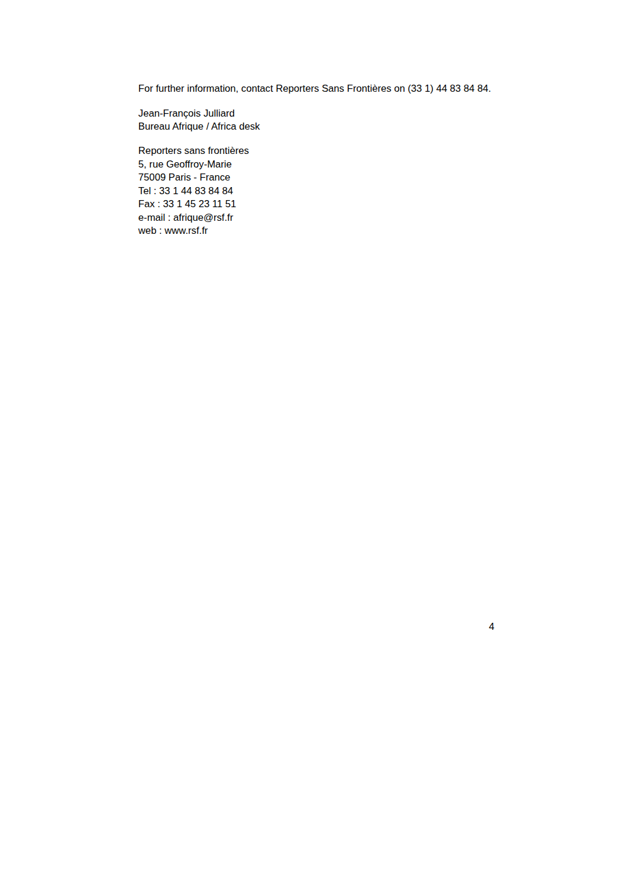For further information, contact Reporters Sans Frontières on (33 1) 44 83 84 84.
Jean-François Julliard
Bureau Afrique / Africa desk
Reporters sans frontières
5, rue Geoffroy-Marie
75009 Paris - France
Tel : 33 1 44 83 84 84
Fax : 33 1 45 23 11 51
e-mail : afrique@rsf.fr
web : www.rsf.fr
4